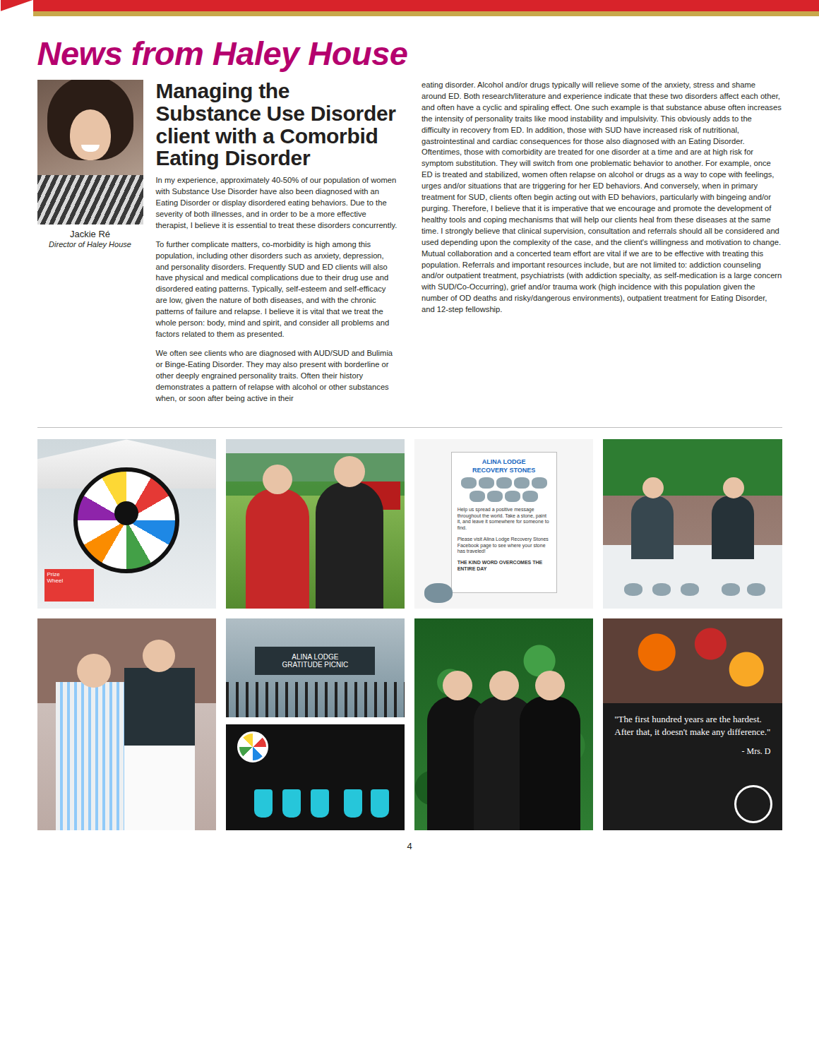News from Haley House
Jackie Ré
Director of Haley House
Managing the Substance Use Disorder client with a Comorbid Eating Disorder
In my experience, approximately 40-50% of our population of women with Substance Use Disorder have also been diagnosed with an Eating Disorder or display disordered eating behaviors. Due to the severity of both illnesses, and in order to be a more effective therapist, I believe it is essential to treat these disorders concurrently.
To further complicate matters, co-morbidity is high among this population, including other disorders such as anxiety, depression, and personality disorders. Frequently SUD and ED clients will also have physical and medical complications due to their drug use and disordered eating patterns. Typically, self-esteem and self-efficacy are low, given the nature of both diseases, and with the chronic patterns of failure and relapse. I believe it is vital that we treat the whole person: body, mind and spirit, and consider all problems and factors related to them as presented.
We often see clients who are diagnosed with AUD/SUD and Bulimia or Binge-Eating Disorder. They may also present with borderline or other deeply engrained personality traits. Often their history demonstrates a pattern of relapse with alcohol or other substances when, or soon after being active in their
eating disorder. Alcohol and/or drugs typically will relieve some of the anxiety, stress and shame around ED. Both research/literature and experience indicate that these two disorders affect each other, and often have a cyclic and spiraling effect. One such example is that substance abuse often increases the intensity of personality traits like mood instability and impulsivity. This obviously adds to the difficulty in recovery from ED. In addition, those with SUD have increased risk of nutritional, gastrointestinal and cardiac consequences for those also diagnosed with an Eating Disorder. Oftentimes, those with comorbidity are treated for one disorder at a time and are at high risk for symptom substitution. They will switch from one problematic behavior to another. For example, once ED is treated and stabilized, women often relapse on alcohol or drugs as a way to cope with feelings, urges and/or situations that are triggering for her ED behaviors. And conversely, when in primary treatment for SUD, clients often begin acting out with ED behaviors, particularly with bingeing and/or purging. Therefore, I believe that it is imperative that we encourage and promote the development of healthy tools and coping mechanisms that will help our clients heal from these diseases at the same time. I strongly believe that clinical supervision, consultation and referrals should all be considered and used depending upon the complexity of the case, and the client's willingness and motivation to change. Mutual collaboration and a concerted team effort are vital if we are to be effective with treating this population. Referrals and important resources include, but are not limited to: addiction counseling and/or outpatient treatment, psychiatrists (with addiction specialty, as self-medication is a large concern with SUD/Co-Occurring), grief and/or trauma work (high incidence with this population given the number of OD deaths and risky/dangerous environments), outpatient treatment for Eating Disorder, and 12-step fellowship.
Prize
Wheel
ALINA LODGE
RECOVERY STONES
Help us spread a positive message throughout the world. Take a stone, paint it, and leave it somewhere for someone to find.
Please visit Alina Lodge Recovery Stones Facebook page to see where your stone has traveled!
THE KIND WORD OVERCOMES THE ENTIRE DAY
ALINA LODGE
GRATITUDE PICNIC
"The first hundred years are the hardest. After that, it doesn't make any difference."
- Mrs. D
4